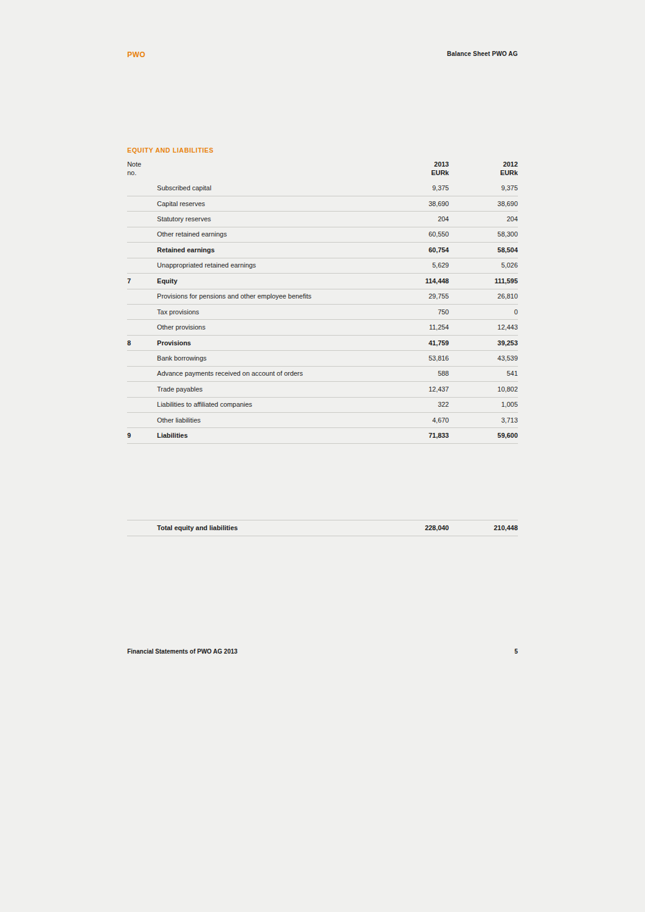PWO
Balance Sheet PWO AG
Equity and Liabilities
| Note no. | | 2013 EURk | 2012 EURk |
| --- | --- | --- | --- |
| | Subscribed capital | 9,375 | 9,375 |
| | Capital reserves | 38,690 | 38,690 |
| | Statutory reserves | 204 | 204 |
| | Other retained earnings | 60,550 | 58,300 |
| | Retained earnings | 60,754 | 58,504 |
| | Unappropriated retained earnings | 5,629 | 5,026 |
| 7 | Equity | 114,448 | 111,595 |
| | Provisions for pensions and other employee benefits | 29,755 | 26,810 |
| | Tax provisions | 750 | 0 |
| | Other provisions | 11,254 | 12,443 |
| 8 | Provisions | 41,759 | 39,253 |
| | Bank borrowings | 53,816 | 43,539 |
| | Advance payments received on account of orders | 588 | 541 |
| | Trade payables | 12,437 | 10,802 |
| | Liabilities to affiliated companies | 322 | 1,005 |
| | Other liabilities | 4,670 | 3,713 |
| 9 | Liabilities | 71,833 | 59,600 |
| | Total equity and liabilities | 228,040 | 210,448 |
Financial Statements of PWO AG 2013
5